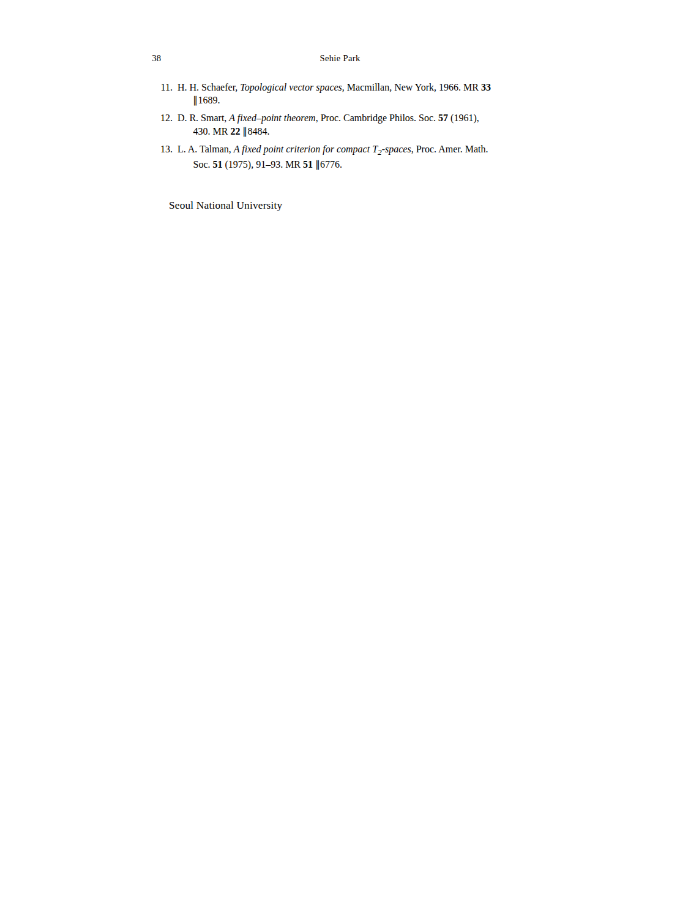38
Sehie Park
11. H. H. Schaefer, Topological vector spaces, Macmillan, New York, 1966. MR 33 ∥1689.
12. D. R. Smart, A fixed–point theorem, Proc. Cambridge Philos. Soc. 57 (1961), 430. MR 22 ∥8484.
13. L. A. Talman, A fixed point criterion for compact T2-spaces, Proc. Amer. Math. Soc. 51 (1975), 91–93. MR 51 ∥6776.
Seoul National University